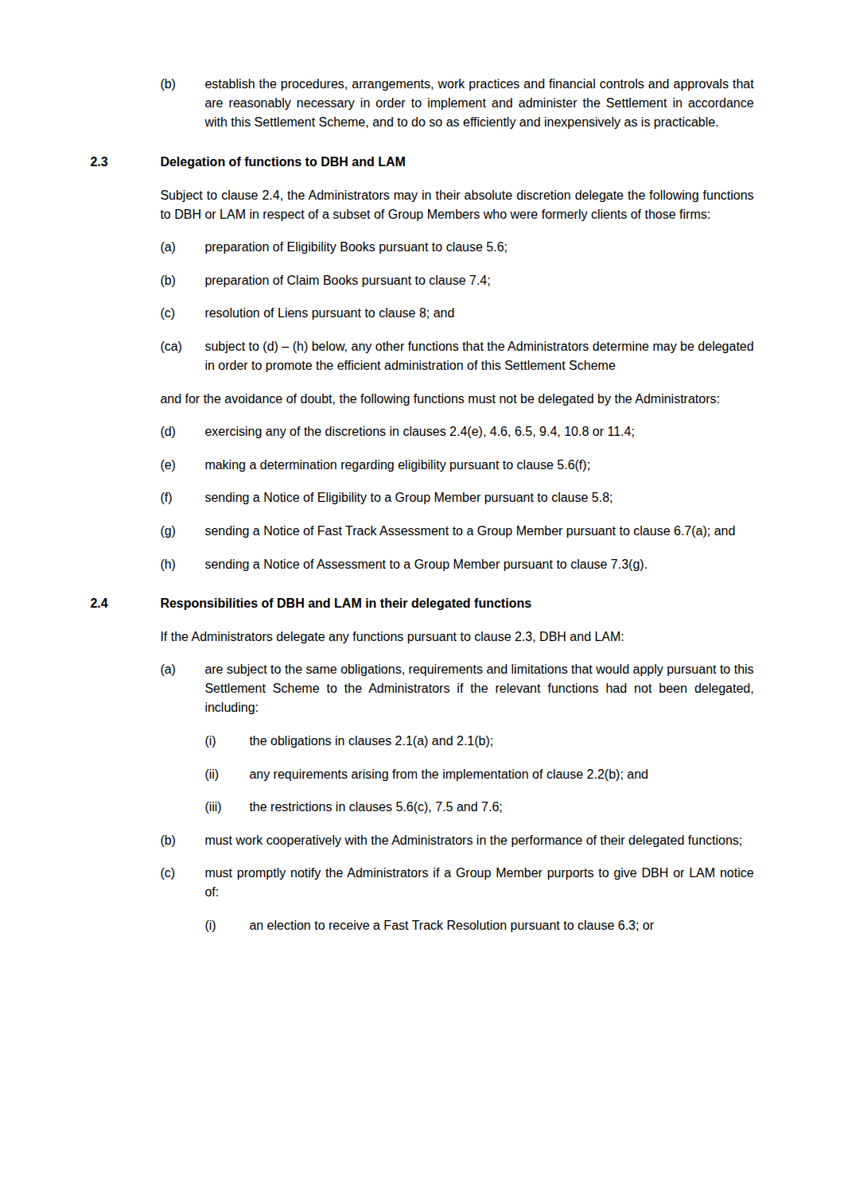(b) establish the procedures, arrangements, work practices and financial controls and approvals that are reasonably necessary in order to implement and administer the Settlement in accordance with this Settlement Scheme, and to do so as efficiently and inexpensively as is practicable.
2.3 Delegation of functions to DBH and LAM
Subject to clause 2.4, the Administrators may in their absolute discretion delegate the following functions to DBH or LAM in respect of a subset of Group Members who were formerly clients of those firms:
(a) preparation of Eligibility Books pursuant to clause 5.6;
(b) preparation of Claim Books pursuant to clause 7.4;
(c) resolution of Liens pursuant to clause 8; and
(ca) subject to (d) – (h) below, any other functions that the Administrators determine may be delegated in order to promote the efficient administration of this Settlement Scheme
and for the avoidance of doubt, the following functions must not be delegated by the Administrators:
(d) exercising any of the discretions in clauses 2.4(e), 4.6, 6.5, 9.4, 10.8 or 11.4;
(e) making a determination regarding eligibility pursuant to clause 5.6(f);
(f) sending a Notice of Eligibility to a Group Member pursuant to clause 5.8;
(g) sending a Notice of Fast Track Assessment to a Group Member pursuant to clause 6.7(a); and
(h) sending a Notice of Assessment to a Group Member pursuant to clause 7.3(g).
2.4 Responsibilities of DBH and LAM in their delegated functions
If the Administrators delegate any functions pursuant to clause 2.3, DBH and LAM:
(a) are subject to the same obligations, requirements and limitations that would apply pursuant to this Settlement Scheme to the Administrators if the relevant functions had not been delegated, including:
(i) the obligations in clauses 2.1(a) and 2.1(b);
(ii) any requirements arising from the implementation of clause 2.2(b); and
(iii) the restrictions in clauses 5.6(c), 7.5 and 7.6;
(b) must work cooperatively with the Administrators in the performance of their delegated functions;
(c) must promptly notify the Administrators if a Group Member purports to give DBH or LAM notice of:
(i) an election to receive a Fast Track Resolution pursuant to clause 6.3; or